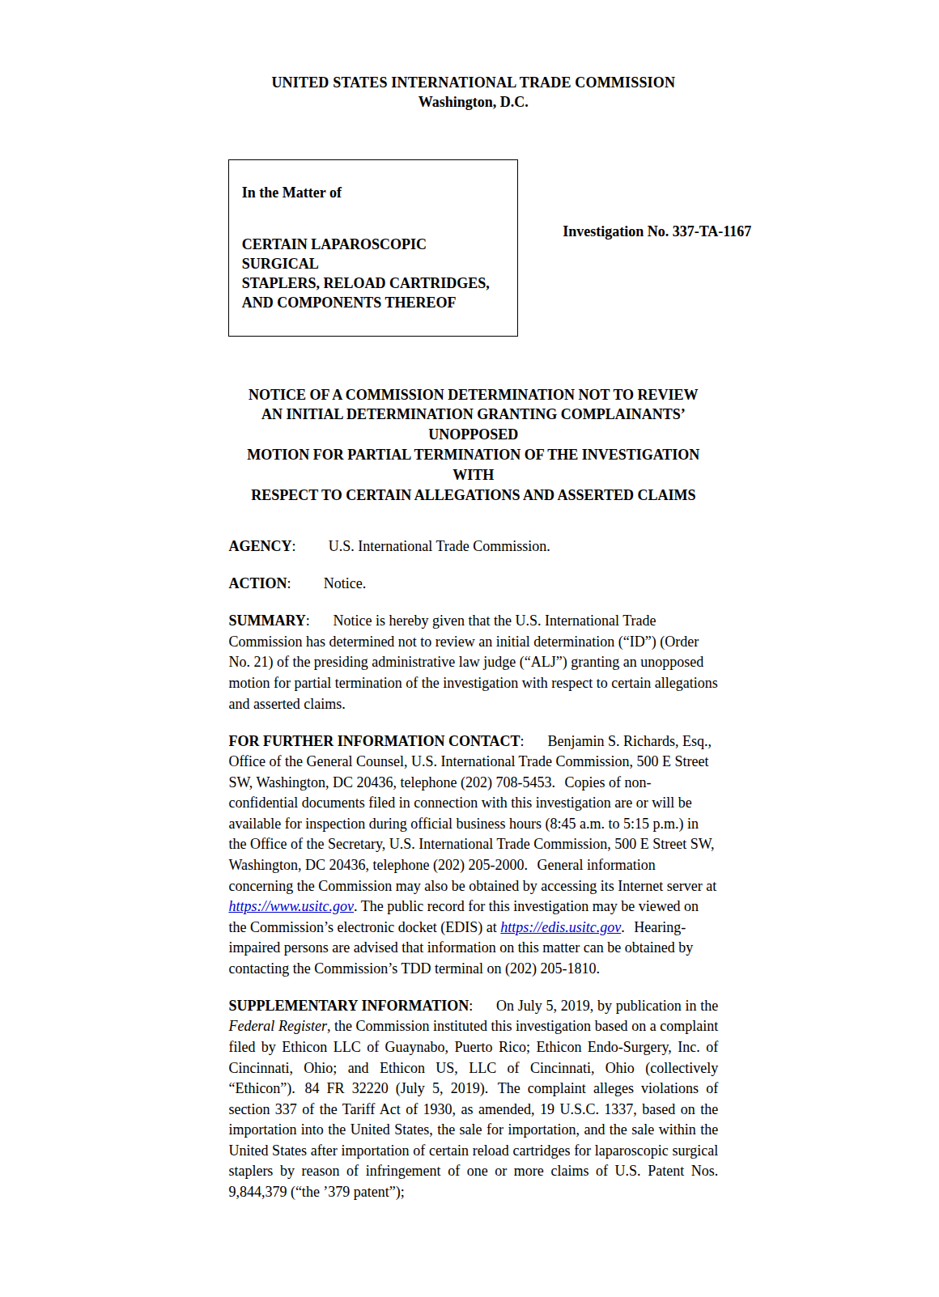UNITED STATES INTERNATIONAL TRADE COMMISSION
Washington, D.C.
In the Matter of
CERTAIN LAPAROSCOPIC SURGICAL
STAPLERS, RELOAD CARTRIDGES,
AND COMPONENTS THEREOF
Investigation No. 337-TA-1167
NOTICE OF A COMMISSION DETERMINATION NOT TO REVIEW
AN INITIAL DETERMINATION GRANTING COMPLAINANTS’ UNOPPOSED
MOTION FOR PARTIAL TERMINATION OF THE INVESTIGATION WITH
RESPECT TO CERTAIN ALLEGATIONS AND ASSERTED CLAIMS
AGENCY: U.S. International Trade Commission.
ACTION: Notice.
SUMMARY: Notice is hereby given that the U.S. International Trade Commission has determined not to review an initial determination (“ID”) (Order No. 21) of the presiding administrative law judge (“ALJ”) granting an unopposed motion for partial termination of the investigation with respect to certain allegations and asserted claims.
FOR FURTHER INFORMATION CONTACT: Benjamin S. Richards, Esq., Office of the General Counsel, U.S. International Trade Commission, 500 E Street SW, Washington, DC 20436, telephone (202) 708-5453. Copies of non-confidential documents filed in connection with this investigation are or will be available for inspection during official business hours (8:45 a.m. to 5:15 p.m.) in the Office of the Secretary, U.S. International Trade Commission, 500 E Street SW, Washington, DC 20436, telephone (202) 205-2000. General information concerning the Commission may also be obtained by accessing its Internet server at https://www.usitc.gov. The public record for this investigation may be viewed on the Commission’s electronic docket (EDIS) at https://edis.usitc.gov. Hearing-impaired persons are advised that information on this matter can be obtained by contacting the Commission’s TDD terminal on (202) 205-1810.
SUPPLEMENTARY INFORMATION: On July 5, 2019, by publication in the Federal Register, the Commission instituted this investigation based on a complaint filed by Ethicon LLC of Guaynabo, Puerto Rico; Ethicon Endo-Surgery, Inc. of Cincinnati, Ohio; and Ethicon US, LLC of Cincinnati, Ohio (collectively “Ethicon”). 84 FR 32220 (July 5, 2019). The complaint alleges violations of section 337 of the Tariff Act of 1930, as amended, 19 U.S.C. 1337, based on the importation into the United States, the sale for importation, and the sale within the United States after importation of certain reload cartridges for laparoscopic surgical staplers by reason of infringement of one or more claims of U.S. Patent Nos. 9,844,379 (“the ’379 patent”);